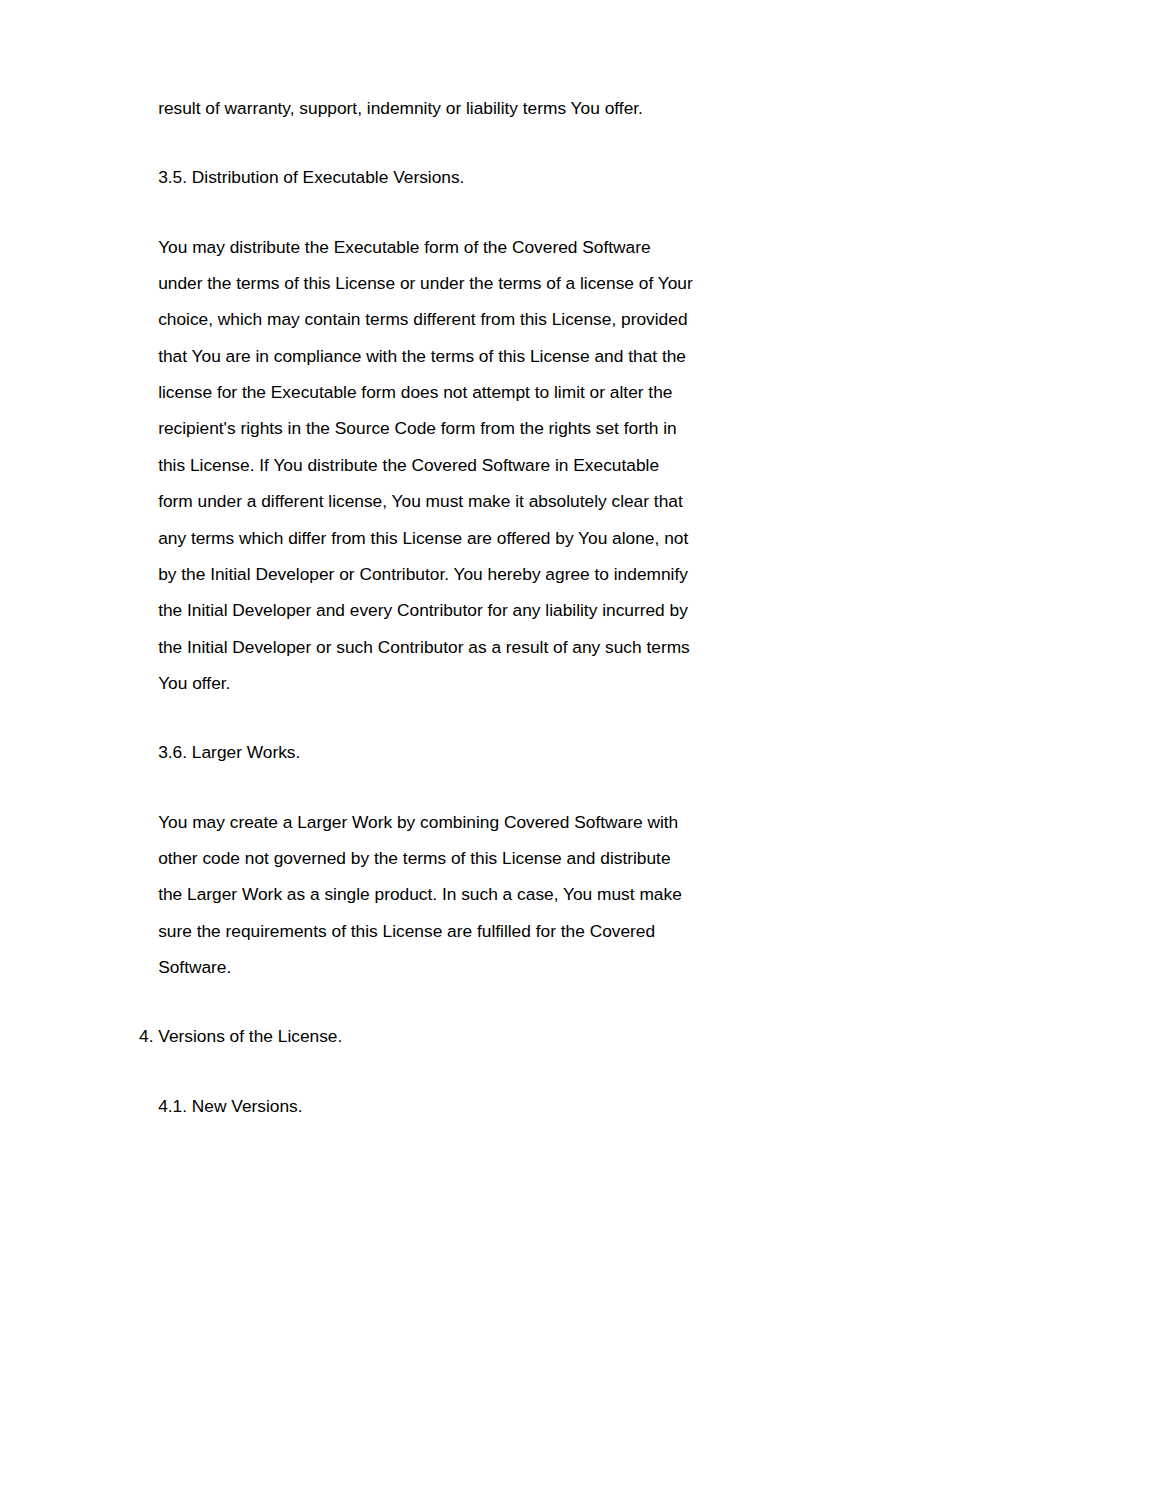result of warranty, support, indemnity or liability terms You offer.
3.5. Distribution of Executable Versions.
You may distribute the Executable form of the Covered Software under the terms of this License or under the terms of a license of Your choice, which may contain terms different from this License, provided that You are in compliance with the terms of this License and that the license for the Executable form does not attempt to limit or alter the recipient's rights in the Source Code form from the rights set forth in this License. If You distribute the Covered Software in Executable form under a different license, You must make it absolutely clear that any terms which differ from this License are offered by You alone, not by the Initial Developer or Contributor. You hereby agree to indemnify the Initial Developer and every Contributor for any liability incurred by the Initial Developer or such Contributor as a result of any such terms You offer.
3.6. Larger Works.
You may create a Larger Work by combining Covered Software with other code not governed by the terms of this License and distribute the Larger Work as a single product. In such a case, You must make sure the requirements of this License are fulfilled for the Covered Software.
4. Versions of the License.
4.1. New Versions.